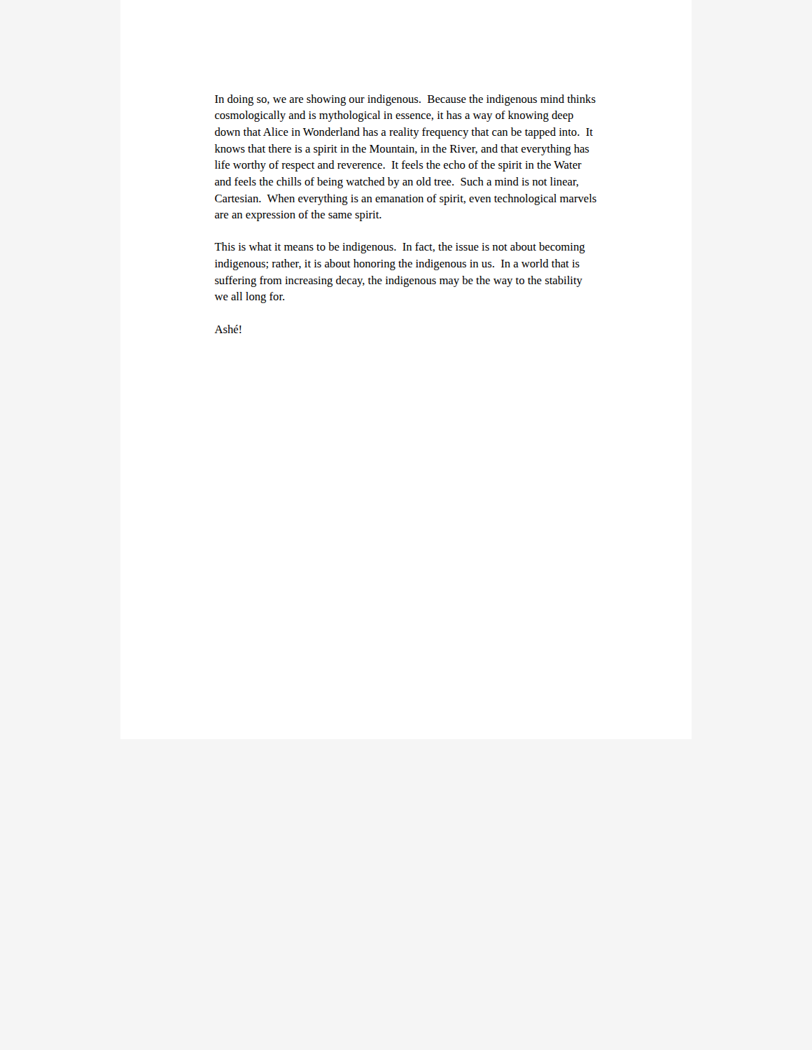In doing so, we are showing our indigenous. Because the indigenous mind thinks cosmologically and is mythological in essence, it has a way of knowing deep down that Alice in Wonderland has a reality frequency that can be tapped into. It knows that there is a spirit in the Mountain, in the River, and that everything has life worthy of respect and reverence. It feels the echo of the spirit in the Water and feels the chills of being watched by an old tree. Such a mind is not linear, Cartesian. When everything is an emanation of spirit, even technological marvels are an expression of the same spirit.
This is what it means to be indigenous. In fact, the issue is not about becoming indigenous; rather, it is about honoring the indigenous in us. In a world that is suffering from increasing decay, the indigenous may be the way to the stability we all long for.
Ashé!